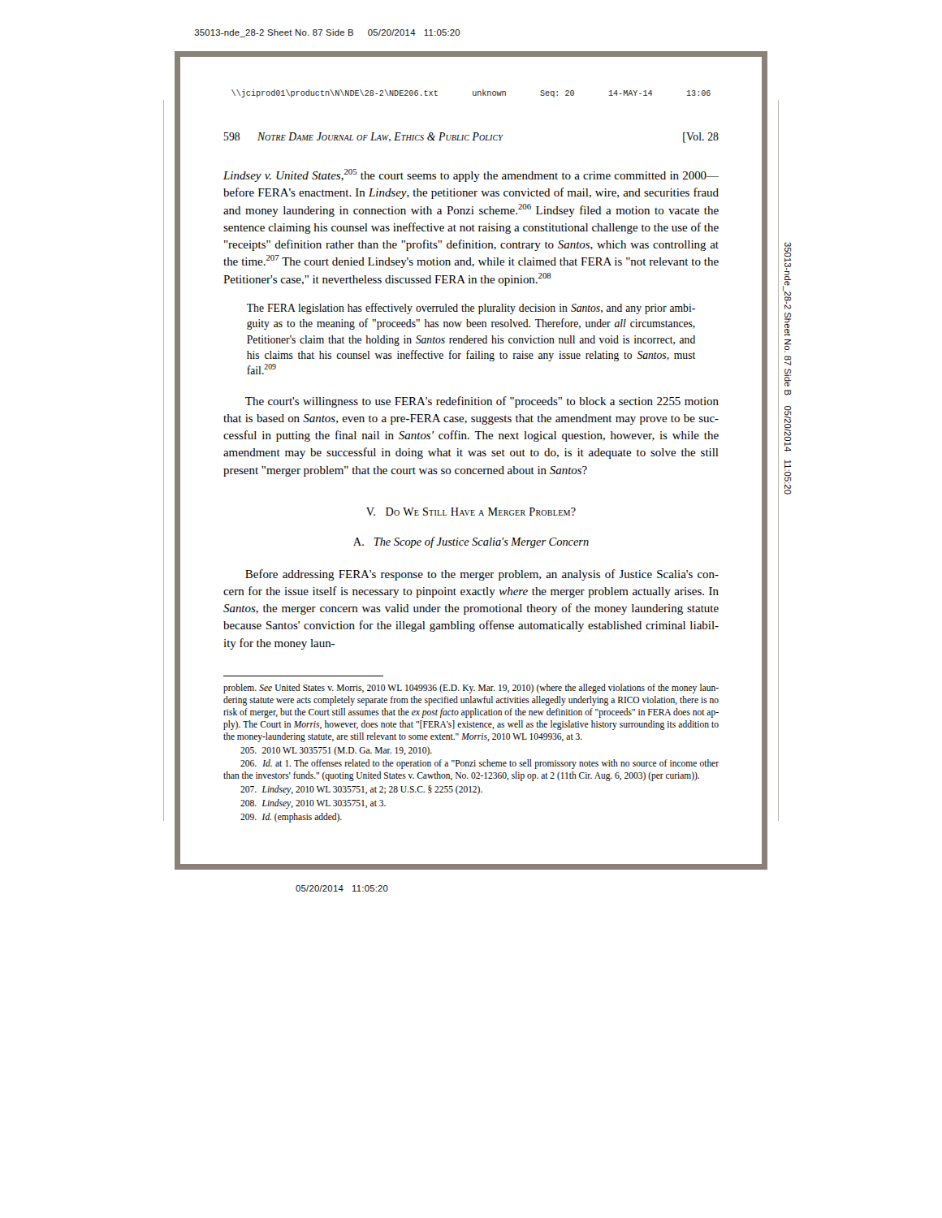35013-nde_28-2 Sheet No. 87 Side B 05/20/2014 11:05:20
35013-nde_28-2 Sheet No. 87 Side B 05/20/2014 11:05:20
\\jciprod01\productn\N\NDE\28-2\NDE206.txt unknown Seq: 20 14-MAY-14 13:06
598 Notre Dame Journal of Law, Ethics & Public Policy [Vol. 28
Lindsey v. United States,205 the court seems to apply the amendment to a crime committed in 2000—before FERA's enactment. In Lindsey, the petitioner was convicted of mail, wire, and securities fraud and money laundering in connection with a Ponzi scheme.206 Lindsey filed a motion to vacate the sentence claiming his counsel was ineffective at not raising a constitutional challenge to the use of the "receipts" definition rather than the "profits" definition, contrary to Santos, which was controlling at the time.207 The court denied Lindsey's motion and, while it claimed that FERA is "not relevant to the Petitioner's case," it nevertheless discussed FERA in the opinion.208
The FERA legislation has effectively overruled the plurality decision in Santos, and any prior ambiguity as to the meaning of "proceeds" has now been resolved. Therefore, under all circumstances, Petitioner's claim that the holding in Santos rendered his conviction null and void is incorrect, and his claims that his counsel was ineffective for failing to raise any issue relating to Santos, must fail.209
The court's willingness to use FERA's redefinition of "proceeds" to block a section 2255 motion that is based on Santos, even to a pre-FERA case, suggests that the amendment may prove to be successful in putting the final nail in Santos' coffin. The next logical question, however, is while the amendment may be successful in doing what it was set out to do, is it adequate to solve the still present "merger problem" that the court was so concerned about in Santos?
V. Do We Still Have a Merger Problem?
A. The Scope of Justice Scalia's Merger Concern
Before addressing FERA's response to the merger problem, an analysis of Justice Scalia's concern for the issue itself is necessary to pinpoint exactly where the merger problem actually arises. In Santos, the merger concern was valid under the promotional theory of the money laundering statute because Santos' conviction for the illegal gambling offense automatically established criminal liability for the money laun-
problem. See United States v. Morris, 2010 WL 1049936 (E.D. Ky. Mar. 19, 2010) (where the alleged violations of the money laundering statute were acts completely separate from the specified unlawful activities allegedly underlying a RICO violation, there is no risk of merger, but the Court still assumes that the ex post facto application of the new definition of "proceeds" in FERA does not apply). The Court in Morris, however, does note that "[FERA's] existence, as well as the legislative history surrounding its addition to the money-laundering statute, are still relevant to some extent." Morris, 2010 WL 1049936, at 3.
205. 2010 WL 3035751 (M.D. Ga. Mar. 19, 2010).
206. Id. at 1. The offenses related to the operation of a "Ponzi scheme to sell promissory notes with no source of income other than the investors' funds." (quoting United States v. Cawthon, No. 02-12360, slip op. at 2 (11th Cir. Aug. 6, 2003) (per curiam)).
207. Lindsey, 2010 WL 3035751, at 2; 28 U.S.C. § 2255 (2012).
208. Lindsey, 2010 WL 3035751, at 3.
209. Id. (emphasis added).
05/20/2014 11:05:20